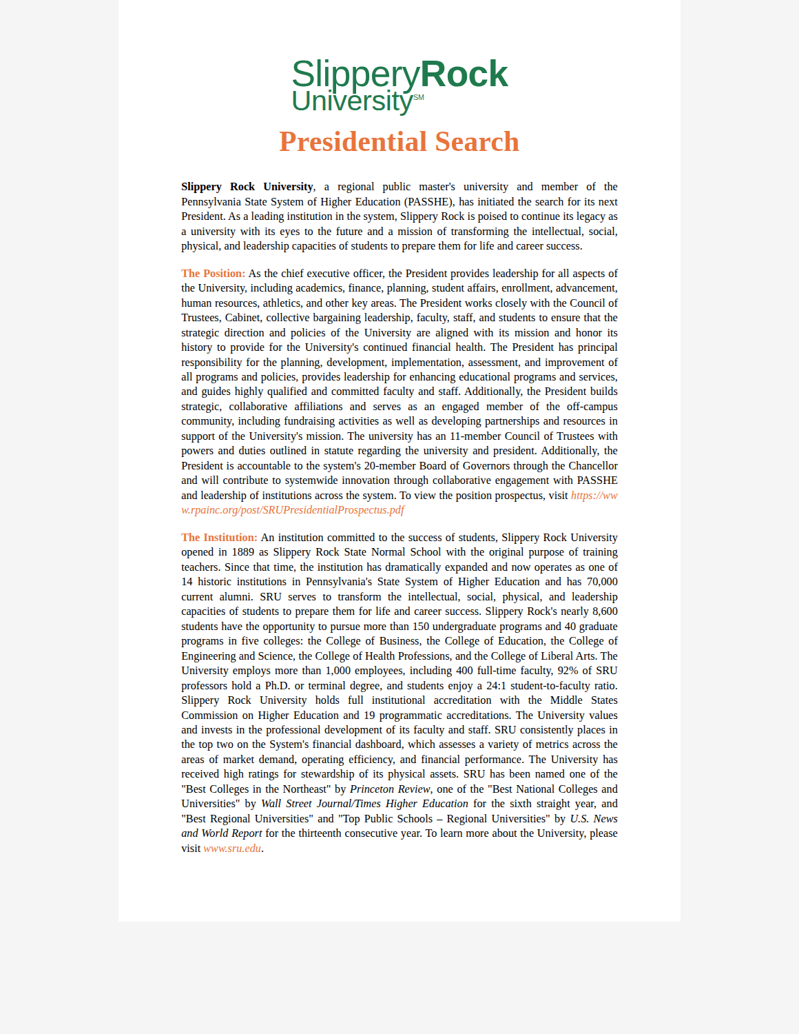SlipperyRock
UniversitySM
Presidential Search
Slippery Rock University, a regional public master's university and member of the Pennsylvania State System of Higher Education (PASSHE), has initiated the search for its next President. As a leading institution in the system, Slippery Rock is poised to continue its legacy as a university with its eyes to the future and a mission of transforming the intellectual, social, physical, and leadership capacities of students to prepare them for life and career success.
The Position: As the chief executive officer, the President provides leadership for all aspects of the University, including academics, finance, planning, student affairs, enrollment, advancement, human resources, athletics, and other key areas. The President works closely with the Council of Trustees, Cabinet, collective bargaining leadership, faculty, staff, and students to ensure that the strategic direction and policies of the University are aligned with its mission and honor its history to provide for the University's continued financial health. The President has principal responsibility for the planning, development, implementation, assessment, and improvement of all programs and policies, provides leadership for enhancing educational programs and services, and guides highly qualified and committed faculty and staff. Additionally, the President builds strategic, collaborative affiliations and serves as an engaged member of the off-campus community, including fundraising activities as well as developing partnerships and resources in support of the University's mission. The university has an 11-member Council of Trustees with powers and duties outlined in statute regarding the university and president. Additionally, the President is accountable to the system's 20-member Board of Governors through the Chancellor and will contribute to systemwide innovation through collaborative engagement with PASSHE and leadership of institutions across the system. To view the position prospectus, visit https://www.rpainc.org/post/SRUPresidentialProspectus.pdf
The Institution: An institution committed to the success of students, Slippery Rock University opened in 1889 as Slippery Rock State Normal School with the original purpose of training teachers. Since that time, the institution has dramatically expanded and now operates as one of 14 historic institutions in Pennsylvania's State System of Higher Education and has 70,000 current alumni. SRU serves to transform the intellectual, social, physical, and leadership capacities of students to prepare them for life and career success. Slippery Rock's nearly 8,600 students have the opportunity to pursue more than 150 undergraduate programs and 40 graduate programs in five colleges: the College of Business, the College of Education, the College of Engineering and Science, the College of Health Professions, and the College of Liberal Arts. The University employs more than 1,000 employees, including 400 full-time faculty, 92% of SRU professors hold a Ph.D. or terminal degree, and students enjoy a 24:1 student-to-faculty ratio. Slippery Rock University holds full institutional accreditation with the Middle States Commission on Higher Education and 19 programmatic accreditations. The University values and invests in the professional development of its faculty and staff. SRU consistently places in the top two on the System's financial dashboard, which assesses a variety of metrics across the areas of market demand, operating efficiency, and financial performance. The University has received high ratings for stewardship of its physical assets. SRU has been named one of the "Best Colleges in the Northeast" by Princeton Review, one of the "Best National Colleges and Universities" by Wall Street Journal/Times Higher Education for the sixth straight year, and "Best Regional Universities" and "Top Public Schools – Regional Universities" by U.S. News and World Report for the thirteenth consecutive year. To learn more about the University, please visit www.sru.edu.